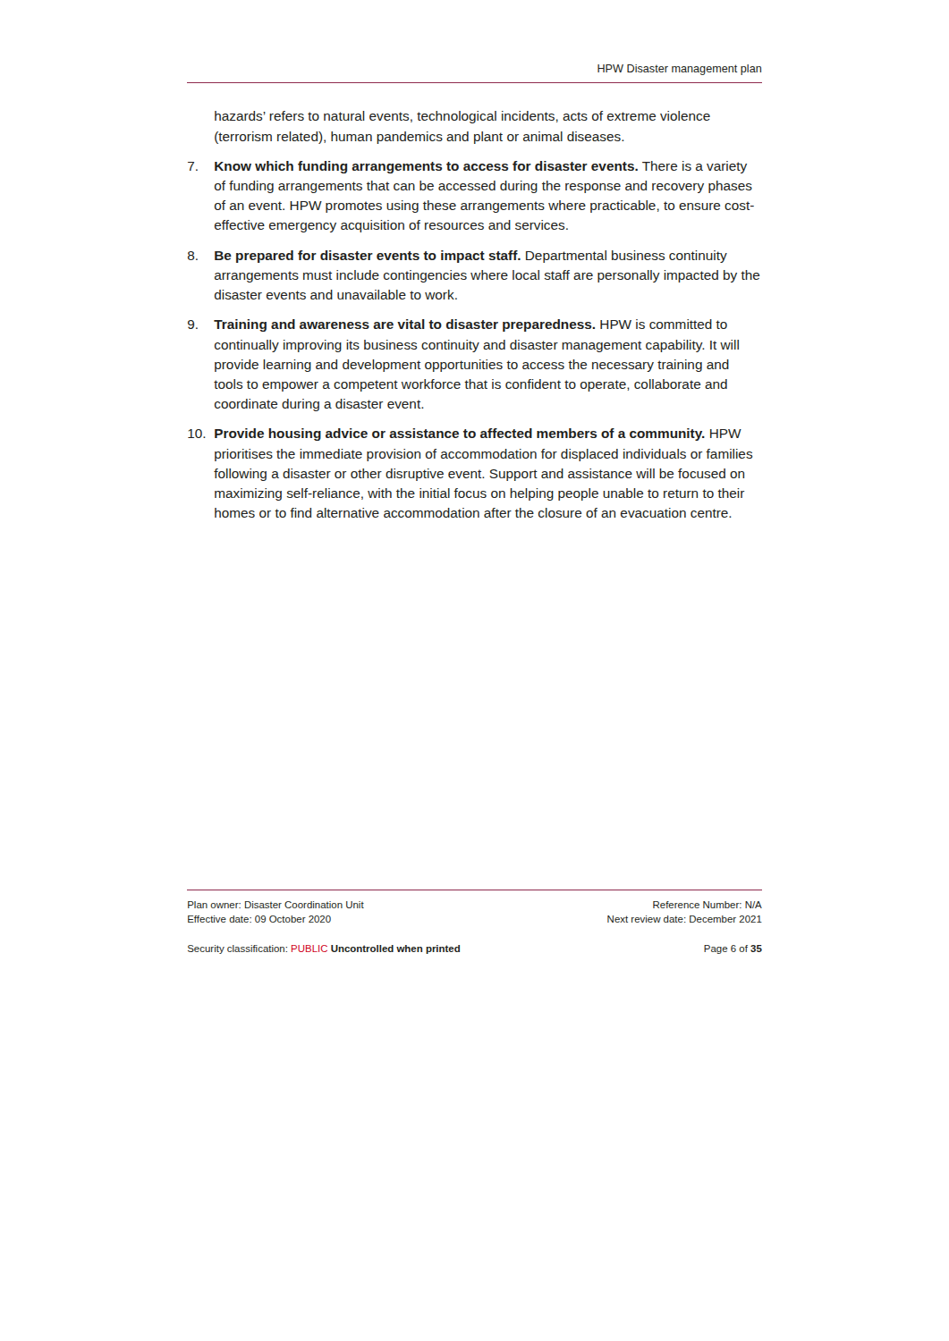HPW Disaster management plan
hazards’ refers to natural events, technological incidents, acts of extreme violence (terrorism related), human pandemics and plant or animal diseases.
Know which funding arrangements to access for disaster events. There is a variety of funding arrangements that can be accessed during the response and recovery phases of an event. HPW promotes using these arrangements where practicable, to ensure cost-effective emergency acquisition of resources and services.
Be prepared for disaster events to impact staff. Departmental business continuity arrangements must include contingencies where local staff are personally impacted by the disaster events and unavailable to work.
Training and awareness are vital to disaster preparedness. HPW is committed to continually improving its business continuity and disaster management capability. It will provide learning and development opportunities to access the necessary training and tools to empower a competent workforce that is confident to operate, collaborate and coordinate during a disaster event.
Provide housing advice or assistance to affected members of a community. HPW prioritises the immediate provision of accommodation for displaced individuals or families following a disaster or other disruptive event. Support and assistance will be focused on maximizing self-reliance, with the initial focus on helping people unable to return to their homes or to find alternative accommodation after the closure of an evacuation centre.
Plan owner: Disaster Coordination Unit
Effective date: 09 October 2020
Reference Number: N/A
Next review date: December 2021
Security classification: PUBLIC Uncontrolled when printed
Page 6 of 35